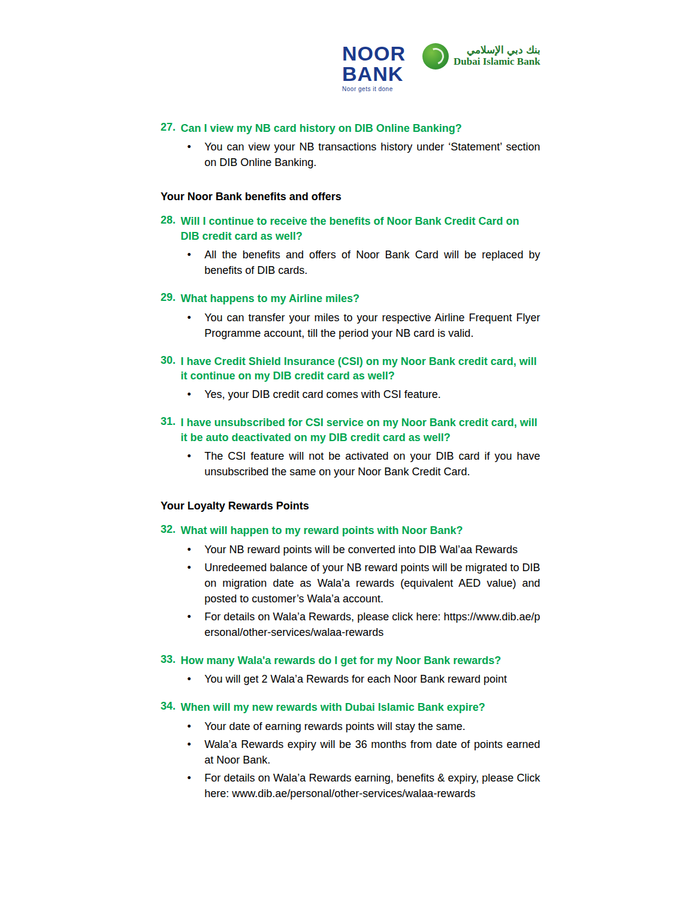NOOR BANK Noor gets it done
بنك دبي الإسلامي Dubai Islamic Bank
27. Can I view my NB card history on DIB Online Banking?
You can view your NB transactions history under ‘Statement’ section on DIB Online Banking.
Your Noor Bank benefits and offers
28. Will I continue to receive the benefits of Noor Bank Credit Card on DIB credit card as well?
All the benefits and offers of Noor Bank Card will be replaced by benefits of DIB cards.
29. What happens to my Airline miles?
You can transfer your miles to your respective Airline Frequent Flyer Programme account, till the period your NB card is valid.
30. I have Credit Shield Insurance (CSI) on my Noor Bank credit card, will it continue on my DIB credit card as well?
Yes, your DIB credit card comes with CSI feature.
31. I have unsubscribed for CSI service on my Noor Bank credit card, will it be auto deactivated on my DIB credit card as well?
The CSI feature will not be activated on your DIB card if you have unsubscribed the same on your Noor Bank Credit Card.
Your Loyalty Rewards Points
32. What will happen to my reward points with Noor Bank?
Your NB reward points will be converted into DIB Wal’aa Rewards
Unredeemed balance of your NB reward points will be migrated to DIB on migration date as Wala’a rewards (equivalent AED value) and posted to customer’s Wala’a account.
For details on Wala’a Rewards, please click here: https://www.dib.ae/personal/other-services/walaa-rewards
33. How many Wala'a rewards do I get for my Noor Bank rewards?
You will get 2 Wala’a Rewards for each Noor Bank reward point
34. When will my new rewards with Dubai Islamic Bank expire?
Your date of earning rewards points will stay the same.
Wala’a Rewards expiry will be 36 months from date of points earned at Noor Bank.
For details on Wala’a Rewards earning, benefits & expiry, please Click here: www.dib.ae/personal/other-services/walaa-rewards